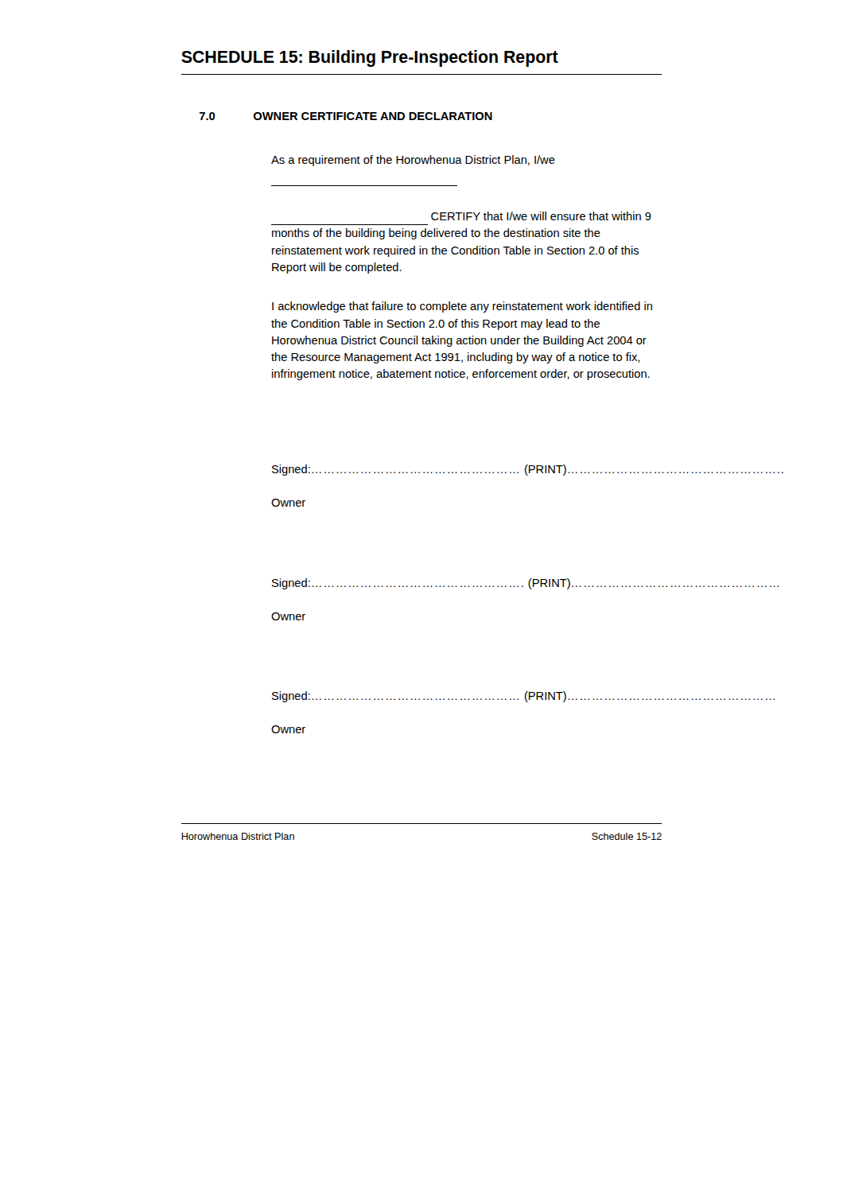SCHEDULE 15: Building Pre-Inspection Report
7.0
OWNER CERTIFICATE AND DECLARATION
As a requirement of the Horowhenua District Plan, I/we
CERTIFY that I/we will ensure that within 9 months of the building being delivered to the destination site the reinstatement work required in the Condition Table in Section 2.0 of this Report will be completed.
I acknowledge that failure to complete any reinstatement work identified in the Condition Table in Section 2.0 of this Report may lead to the Horowhenua District Council taking action under the Building Act 2004 or the Resource Management Act 1991, including by way of a notice to fix, infringement notice, abatement notice, enforcement order, or prosecution.
Signed:…………………………………………… (PRINT)……………………………………………..
Owner
Signed:……………………………………………. (PRINT)……………………………………………
Owner
Signed:…………………………………………… (PRINT)……………………………………………
Owner
Horowhenua District Plan Schedule 15-12